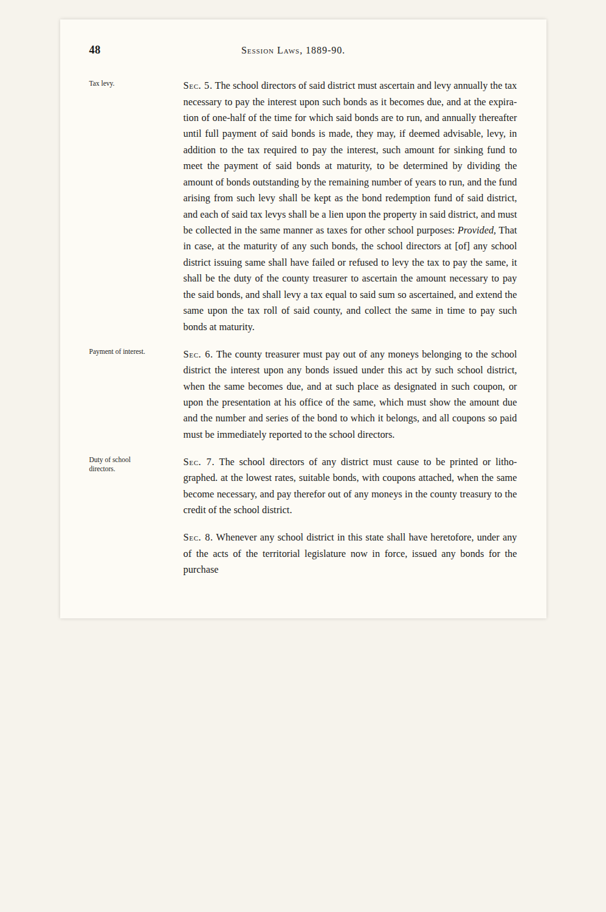48 Session Laws, 1889-90.
Tax levy. Sec. 5. The school directors of said district must ascertain and levy annually the tax necessary to pay the interest upon such bonds as it becomes due, and at the expiration of one-half of the time for which said bonds are to run, and annually thereafter until full payment of said bonds is made, they may, if deemed advisable, levy, in addition to the tax required to pay the interest, such amount for sinking fund to meet the payment of said bonds at maturity, to be determined by dividing the amount of bonds outstanding by the remaining number of years to run, and the fund arising from such levy shall be kept as the bond redemption fund of said district, and each of said tax levys shall be a lien upon the property in said district, and must be collected in the same manner as taxes for other school purposes: Provided, That in case, at the maturity of any such bonds, the school directors at [of] any school district issuing same shall have failed or refused to levy the tax to pay the same, it shall be the duty of the county treasurer to ascertain the amount necessary to pay the said bonds, and shall levy a tax equal to said sum so ascertained, and extend the same upon the tax roll of said county, and collect the same in time to pay such bonds at maturity.
Payment of interest. Sec. 6. The county treasurer must pay out of any moneys belonging to the school district the interest upon any bonds issued under this act by such school district, when the same becomes due, and at such place as designated in such coupon, or upon the presentation at his office of the same, which must show the amount due and the number and series of the bond to which it belongs, and all coupons so paid must be immediately reported to the school directors.
Duty of school directors. Sec. 7. The school directors of any district must cause to be printed or lithographed. at the lowest rates, suitable bonds, with coupons attached, when the same become necessary, and pay therefor out of any moneys in the county treasury to the credit of the school district.
Sec. 8. Whenever any school district in this state shall have heretofore, under any of the acts of the territorial legislature now in force, issued any bonds for the purchase